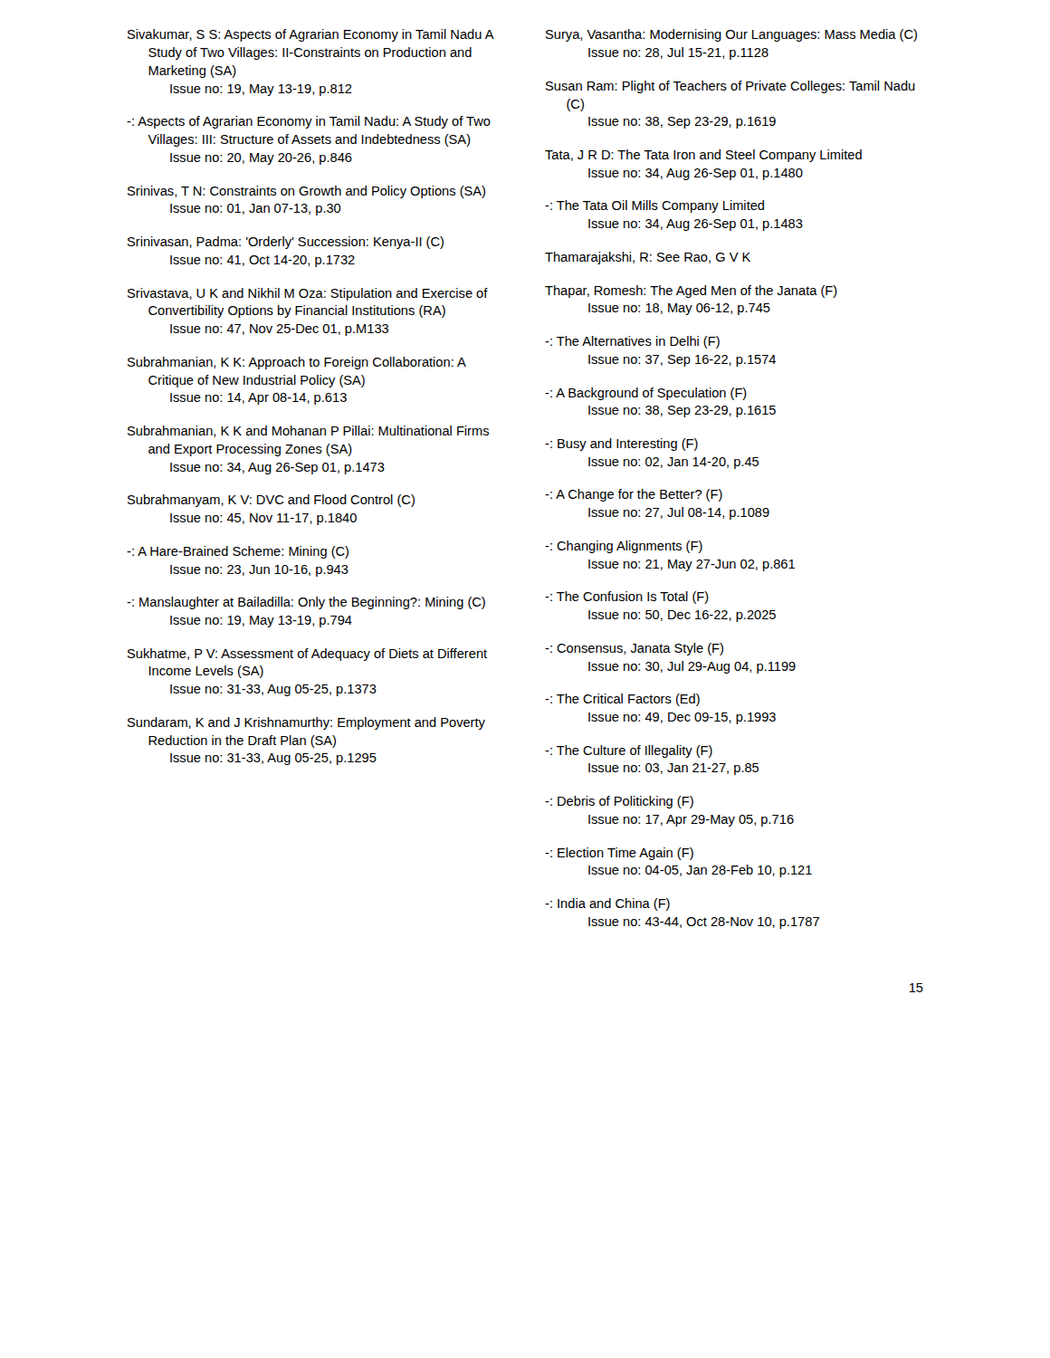Sivakumar, S S: Aspects of Agrarian Economy in Tamil Nadu A Study of Two Villages: II-Constraints on Production and Marketing (SA) Issue no: 19, May 13-19, p.812
-: Aspects of Agrarian Economy in Tamil Nadu: A Study of Two Villages: III: Structure of Assets and Indebtedness (SA) Issue no: 20, May 20-26, p.846
Srinivas, T N: Constraints on Growth and Policy Options (SA) Issue no: 01, Jan 07-13, p.30
Srinivasan, Padma: 'Orderly' Succession: Kenya-II (C) Issue no: 41, Oct 14-20, p.1732
Srivastava, U K and Nikhil M Oza: Stipulation and Exercise of Convertibility Options by Financial Institutions (RA) Issue no: 47, Nov 25-Dec 01, p.M133
Subrahmanian, K K: Approach to Foreign Collaboration: A Critique of New Industrial Policy (SA) Issue no: 14, Apr 08-14, p.613
Subrahmanian, K K and Mohanan P Pillai: Multinational Firms and Export Processing Zones (SA) Issue no: 34, Aug 26-Sep 01, p.1473
Subrahmanyam, K V: DVC and Flood Control (C) Issue no: 45, Nov 11-17, p.1840
-: A Hare-Brained Scheme: Mining (C) Issue no: 23, Jun 10-16, p.943
-: Manslaughter at Bailadilla: Only the Beginning?: Mining (C) Issue no: 19, May 13-19, p.794
Sukhatme, P V: Assessment of Adequacy of Diets at Different Income Levels (SA) Issue no: 31-33, Aug 05-25, p.1373
Sundaram, K and J Krishnamurthy: Employment and Poverty Reduction in the Draft Plan (SA) Issue no: 31-33, Aug 05-25, p.1295
Surya, Vasantha: Modernising Our Languages: Mass Media (C) Issue no: 28, Jul 15-21, p.1128
Susan Ram: Plight of Teachers of Private Colleges: Tamil Nadu (C) Issue no: 38, Sep 23-29, p.1619
Tata, J R D: The Tata Iron and Steel Company Limited Issue no: 34, Aug 26-Sep 01, p.1480
-: The Tata Oil Mills Company Limited Issue no: 34, Aug 26-Sep 01, p.1483
Thamarajakshi, R: See Rao, G V K
Thapar, Romesh: The Aged Men of the Janata (F) Issue no: 18, May 06-12, p.745
-: The Alternatives in Delhi (F) Issue no: 37, Sep 16-22, p.1574
-: A Background of Speculation (F) Issue no: 38, Sep 23-29, p.1615
-: Busy and Interesting (F) Issue no: 02, Jan 14-20, p.45
-: A Change for the Better? (F) Issue no: 27, Jul 08-14, p.1089
-: Changing Alignments (F) Issue no: 21, May 27-Jun 02, p.861
-: The Confusion Is Total (F) Issue no: 50, Dec 16-22, p.2025
-: Consensus, Janata Style (F) Issue no: 30, Jul 29-Aug 04, p.1199
-: The Critical Factors (Ed) Issue no: 49, Dec 09-15, p.1993
-: The Culture of Illegality (F) Issue no: 03, Jan 21-27, p.85
-: Debris of Politicking (F) Issue no: 17, Apr 29-May 05, p.716
-: Election Time Again (F) Issue no: 04-05, Jan 28-Feb 10, p.121
-: India and China (F) Issue no: 43-44, Oct 28-Nov 10, p.1787
15